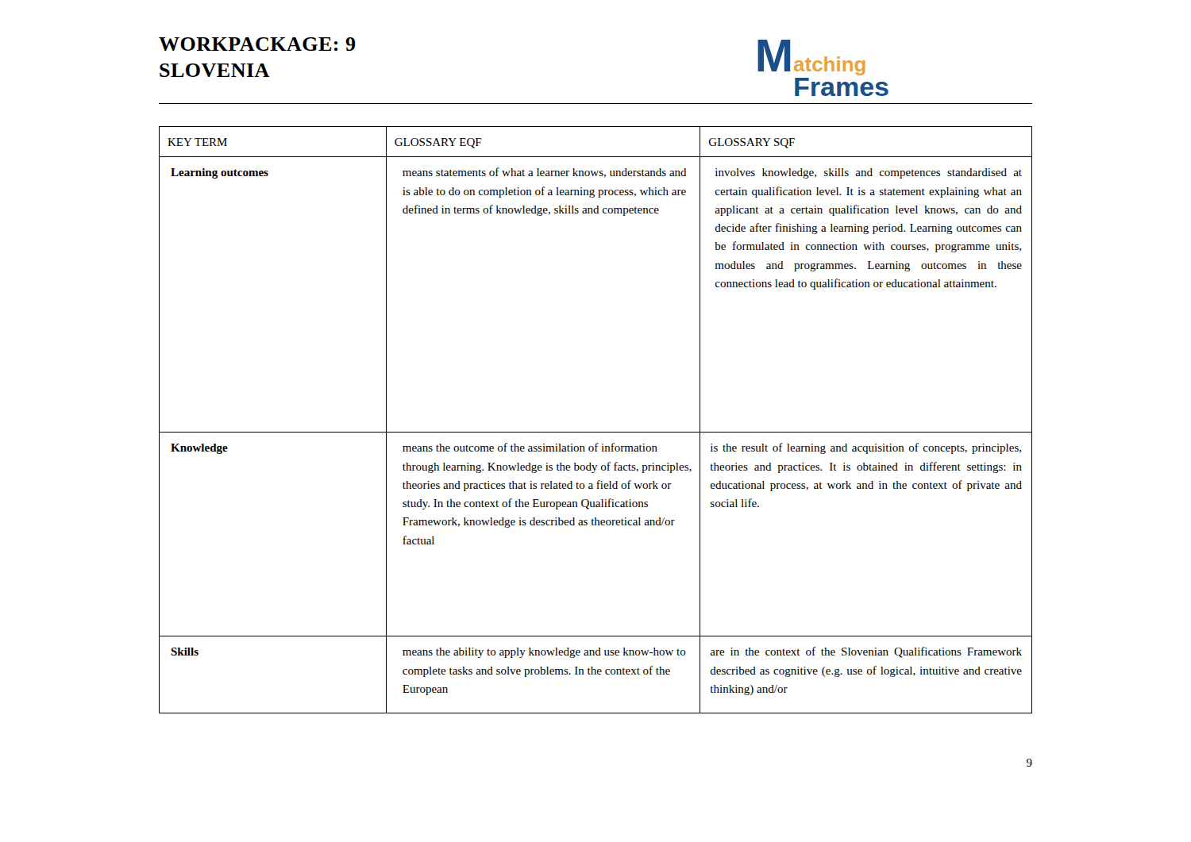WORKPACKAGE: 9
SLOVENIA
M atching Frames
| KEY TERM | GLOSSARY EQF | GLOSSARY SQF |
| --- | --- | --- |
| Learning outcomes | means statements of what a learner knows, understands and is able to do on completion of a learning process, which are defined in terms of knowledge, skills and competence | involves knowledge, skills and competences standardised at certain qualification level. It is a statement explaining what an applicant at a certain qualification level knows, can do and decide after finishing a learning period. Learning outcomes can be formulated in connection with courses, programme units, modules and programmes. Learning outcomes in these connections lead to qualification or educational attainment. |
| Knowledge | means the outcome of the assimilation of information through learning. Knowledge is the body of facts, principles, theories and practices that is related to a field of work or study. In the context of the European Qualifications Framework, knowledge is described as theoretical and/or factual | is the result of learning and acquisition of concepts, principles, theories and practices. It is obtained in different settings: in educational process, at work and in the context of private and social life. |
| Skills | means the ability to apply knowledge and use know-how to complete tasks and solve problems. In the context of the European | are in the context of the Slovenian Qualifications Framework described as cognitive (e.g. use of logical, intuitive and creative thinking) and/or |
9